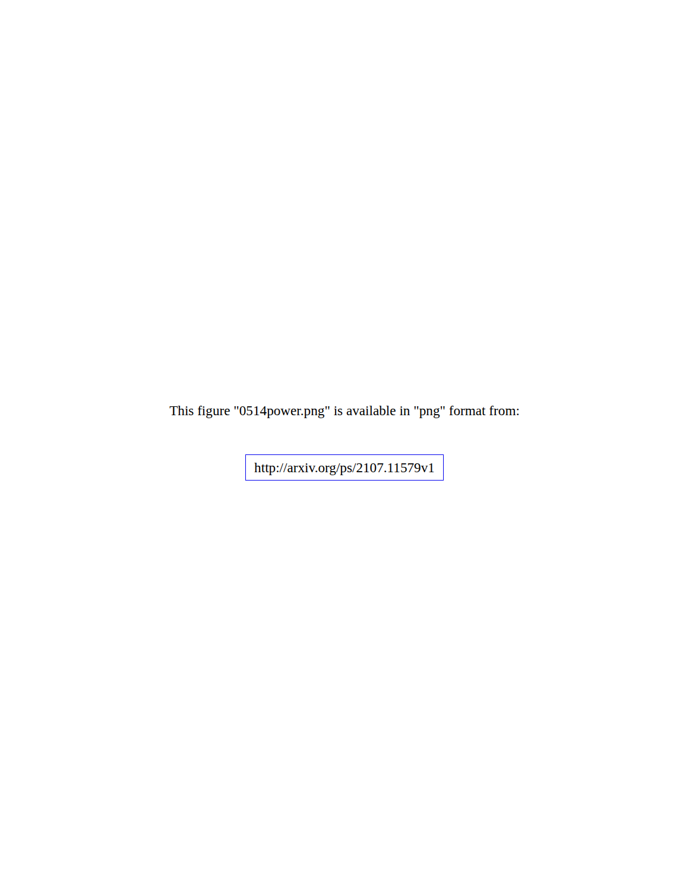This figure "0514power.png" is available in "png" format from:
http://arxiv.org/ps/2107.11579v1